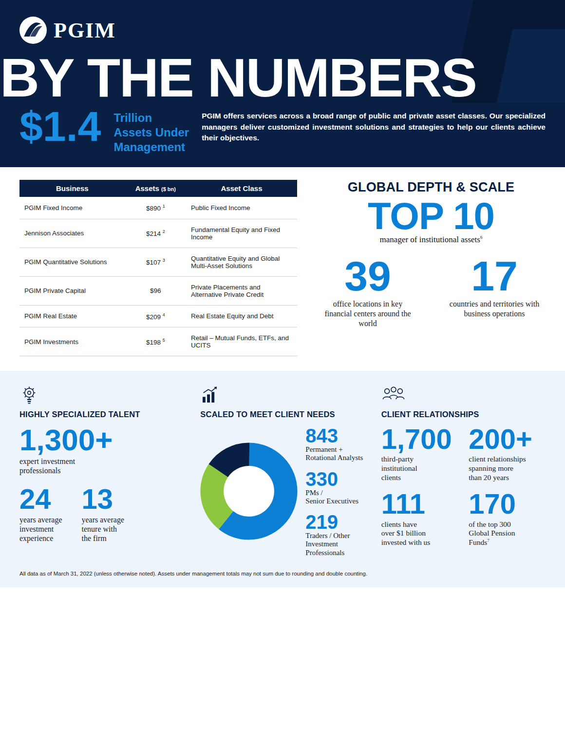PGIM
BY THE NUMBERS
$1.4
Trillion
Assets Under
Management
PGIM offers services across a broad range of public and private asset classes. Our specialized managers deliver customized investment solutions and strategies to help our clients achieve their objectives.
| Business | Assets ($ bn) | Asset Class |
| --- | --- | --- |
| PGIM Fixed Income | $890 1 | Public Fixed Income |
| Jennison Associates | $214 2 | Fundamental Equity and Fixed Income |
| PGIM Quantitative Solutions | $107 3 | Quantitative Equity and Global Multi-Asset Solutions |
| PGIM Private Capital | $96 | Private Placements and Alternative Private Credit |
| PGIM Real Estate | $209 4 | Real Estate Equity and Debt |
| PGIM Investments | $198 5 | Retail – Mutual Funds, ETFs, and UCITS |
GLOBAL DEPTH & SCALE
TOP 10
manager of institutional assets6
39
office locations in key financial centers around the world
17
countries and territories with business operations
HIGHLY SPECIALIZED TALENT
1,300+
expert investment
professionals
24
years average
investment
experience
13
years average
tenure with
the firm
SCALED TO MEET CLIENT NEEDS
843
Permanent +
Rotational Analysts
330
PMs /
Senior Executives
219
Traders / Other
Investment
Professionals
CLIENT RELATIONSHIPS
1,700
third-party
institutional
clients
200+
client relationships
spanning more
than 20 years
111
clients have
over $1 billion
invested with us
170
of the top 300
Global Pension
Funds7
All data as of March 31, 2022 (unless otherwise noted). Assets under management totals may not sum due to rounding and double counting.